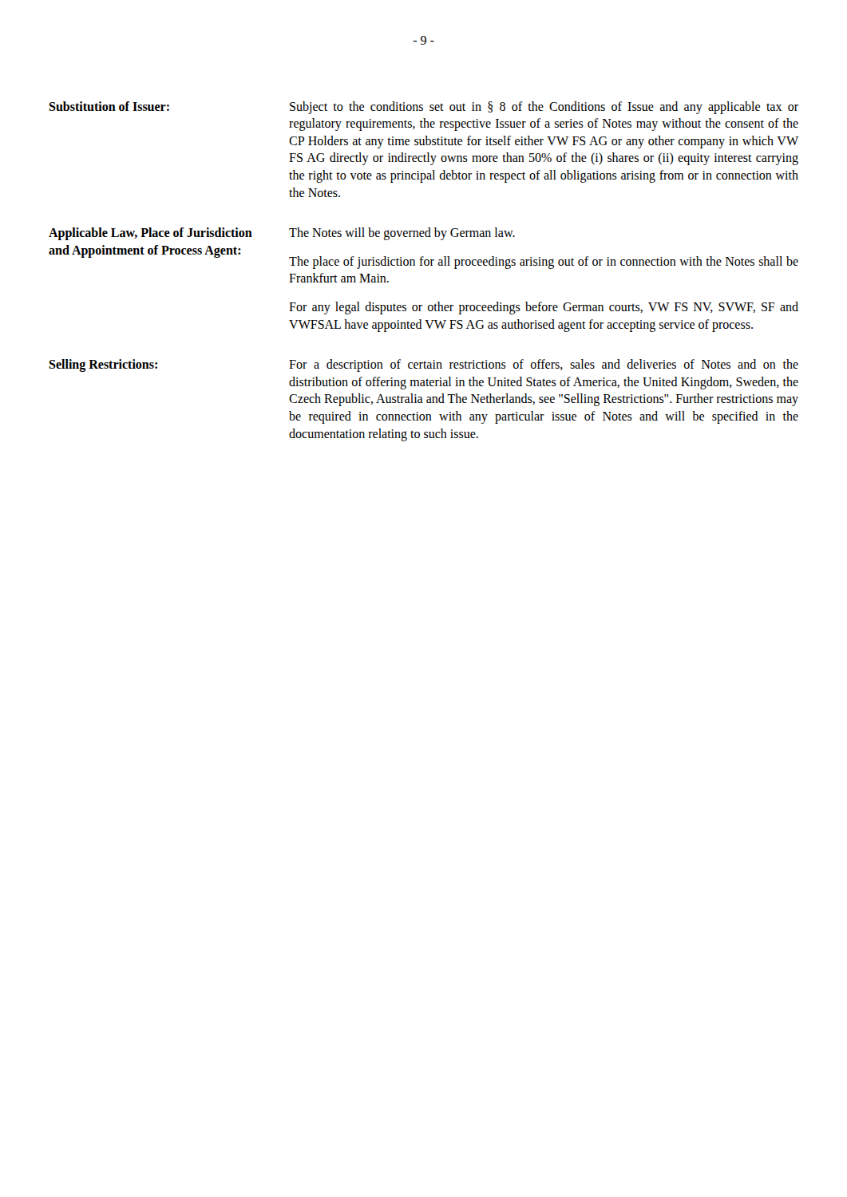- 9 -
| Substitution of Issuer: | Subject to the conditions set out in § 8 of the Conditions of Issue and any applicable tax or regulatory requirements, the respective Issuer of a series of Notes may without the consent of the CP Holders at any time substitute for itself either VW FS AG or any other company in which VW FS AG directly or indirectly owns more than 50% of the (i) shares or (ii) equity interest carrying the right to vote as principal debtor in respect of all obligations arising from or in connection with the Notes. |
| Applicable Law, Place of Jurisdiction and Appointment of Process Agent: | The Notes will be governed by German law. The place of jurisdiction for all proceedings arising out of or in connection with the Notes shall be Frankfurt am Main. For any legal disputes or other proceedings before German courts, VW FS NV, SVWF, SF and VWFSAL have appointed VW FS AG as authorised agent for accepting service of process. |
| Selling Restrictions: | For a description of certain restrictions of offers, sales and deliveries of Notes and on the distribution of offering material in the United States of America, the United Kingdom, Sweden, the Czech Republic, Australia and The Netherlands, see "Selling Restrictions". Further restrictions may be required in connection with any particular issue of Notes and will be specified in the documentation relating to such issue. |